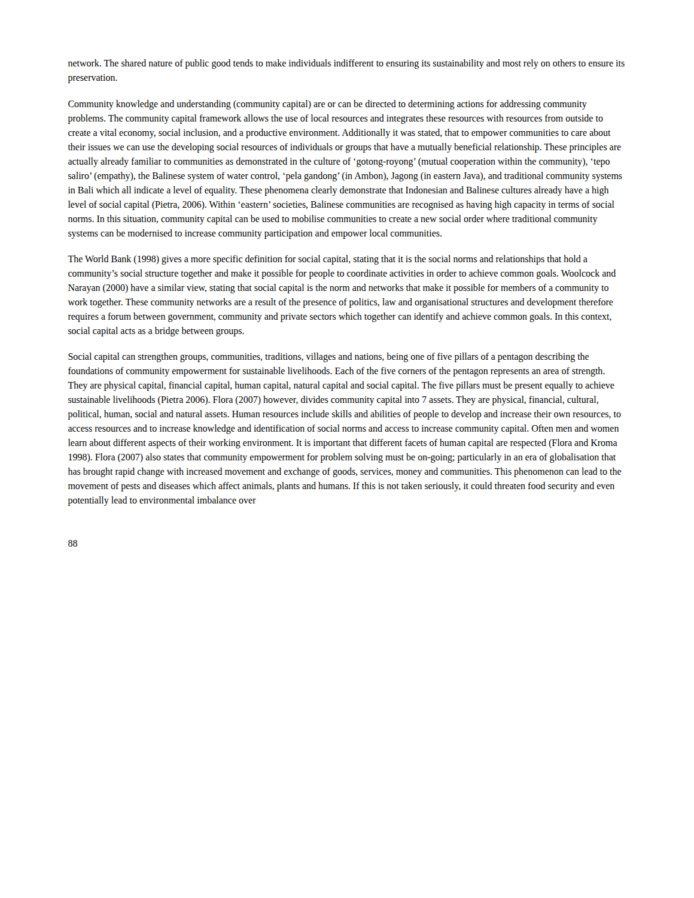network. The shared nature of public good tends to make individuals indifferent to ensuring its sustainability and most rely on others to ensure its preservation.
Community knowledge and understanding (community capital) are or can be directed to determining actions for addressing community problems. The community capital framework allows the use of local resources and integrates these resources with resources from outside to create a vital economy, social inclusion, and a productive environment. Additionally it was stated, that to empower communities to care about their issues we can use the developing social resources of individuals or groups that have a mutually beneficial relationship. These principles are actually already familiar to communities as demonstrated in the culture of ‘gotong-royong’ (mutual cooperation within the community), ‘tepo saliro’ (empathy), the Balinese system of water control, ‘pela gandong’ (in Ambon), Jagong (in eastern Java), and traditional community systems in Bali which all indicate a level of equality. These phenomena clearly demonstrate that Indonesian and Balinese cultures already have a high level of social capital (Pietra, 2006). Within ‘eastern’ societies, Balinese communities are recognised as having high capacity in terms of social norms. In this situation, community capital can be used to mobilise communities to create a new social order where traditional community systems can be modernised to increase community participation and empower local communities.
The World Bank (1998) gives a more specific definition for social capital, stating that it is the social norms and relationships that hold a community’s social structure together and make it possible for people to coordinate activities in order to achieve common goals. Woolcock and Narayan (2000) have a similar view, stating that social capital is the norm and networks that make it possible for members of a community to work together. These community networks are a result of the presence of politics, law and organisational structures and development therefore requires a forum between government, community and private sectors which together can identify and achieve common goals. In this context, social capital acts as a bridge between groups.
Social capital can strengthen groups, communities, traditions, villages and nations, being one of five pillars of a pentagon describing the foundations of community empowerment for sustainable livelihoods. Each of the five corners of the pentagon represents an area of strength. They are physical capital, financial capital, human capital, natural capital and social capital. The five pillars must be present equally to achieve sustainable livelihoods (Pietra 2006). Flora (2007) however, divides community capital into 7 assets. They are physical, financial, cultural, political, human, social and natural assets. Human resources include skills and abilities of people to develop and increase their own resources, to access resources and to increase knowledge and identification of social norms and access to increase community capital. Often men and women learn about different aspects of their working environment. It is important that different facets of human capital are respected (Flora and Kroma 1998). Flora (2007) also states that community empowerment for problem solving must be on-going; particularly in an era of globalisation that has brought rapid change with increased movement and exchange of goods, services, money and communities. This phenomenon can lead to the movement of pests and diseases which affect animals, plants and humans. If this is not taken seriously, it could threaten food security and even potentially lead to environmental imbalance over
88